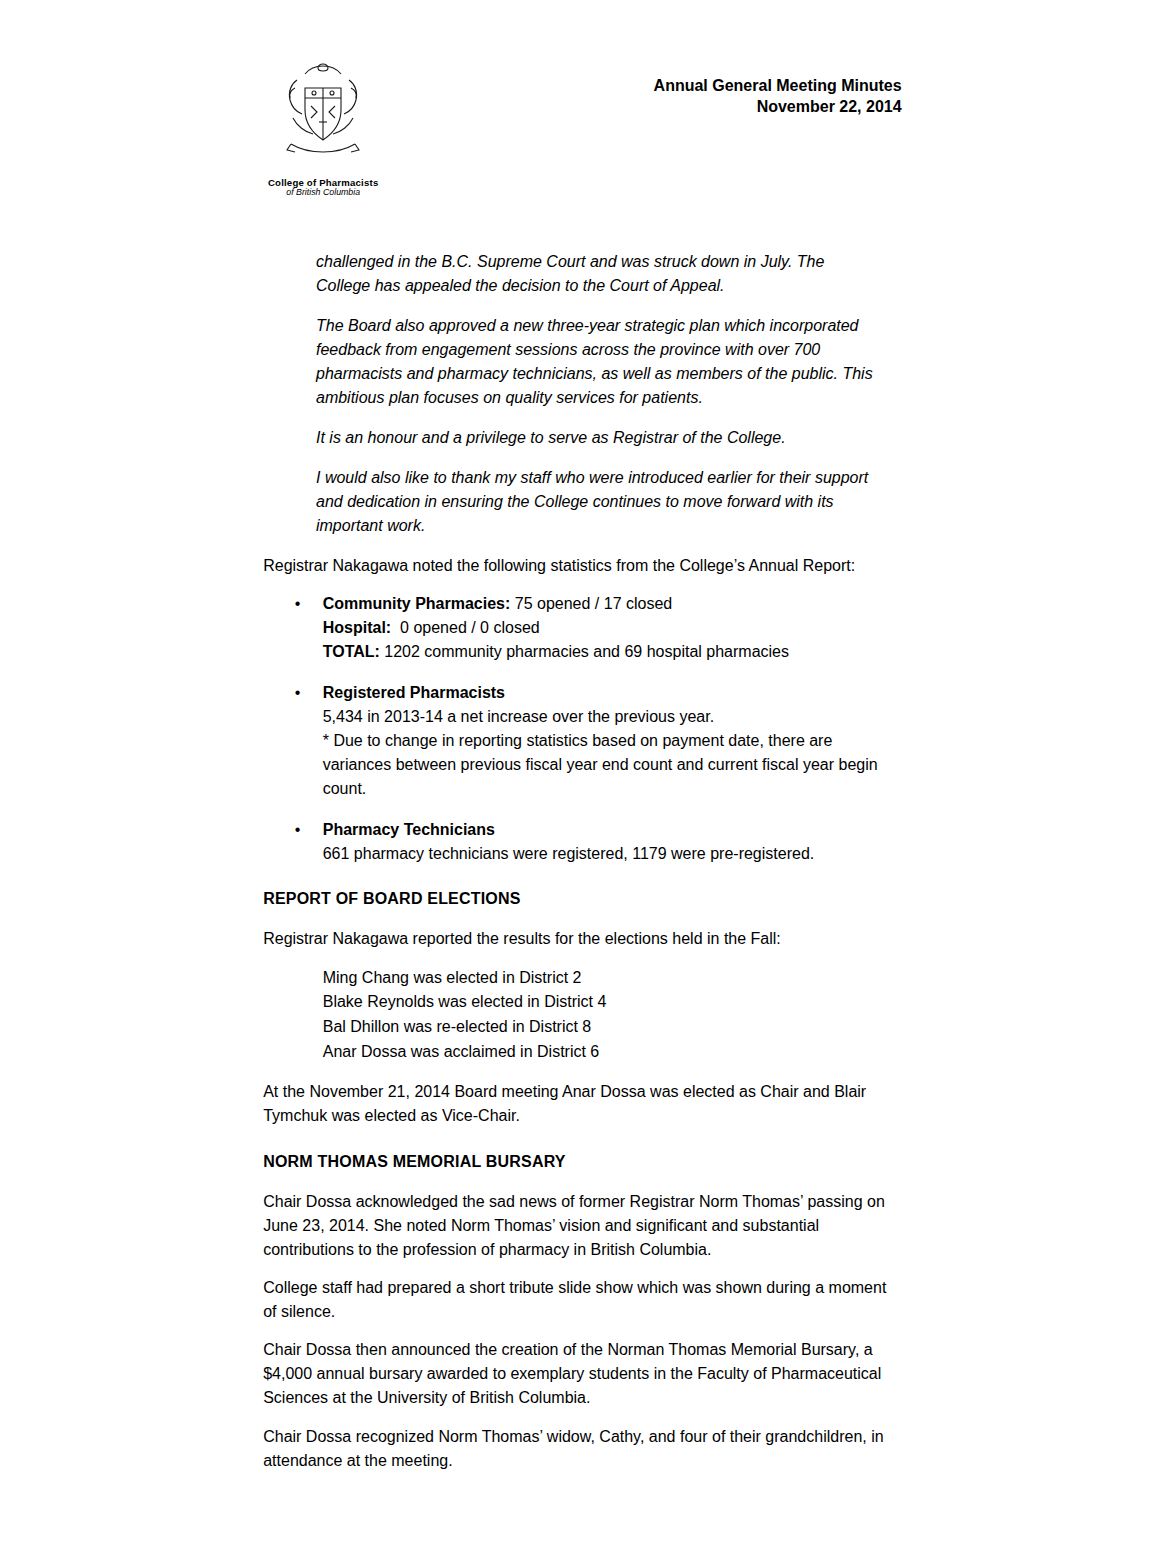College of Pharmacists
of British Columbia
Annual General Meeting Minutes
November 22, 2014
challenged in the B.C. Supreme Court and was struck down in July. The College has appealed the decision to the Court of Appeal.
The Board also approved a new three-year strategic plan which incorporated feedback from engagement sessions across the province with over 700 pharmacists and pharmacy technicians, as well as members of the public. This ambitious plan focuses on quality services for patients.
It is an honour and a privilege to serve as Registrar of the College.
I would also like to thank my staff who were introduced earlier for their support and dedication in ensuring the College continues to move forward with its important work.
Registrar Nakagawa noted the following statistics from the College’s Annual Report:
Community Pharmacies: 75 opened / 17 closed
Hospital: 0 opened / 0 closed
TOTAL: 1202 community pharmacies and 69 hospital pharmacies
Registered Pharmacists
5,434 in 2013-14 a net increase over the previous year.
* Due to change in reporting statistics based on payment date, there are variances between previous fiscal year end count and current fiscal year begin count.
Pharmacy Technicians
661 pharmacy technicians were registered, 1179 were pre-registered.
REPORT OF BOARD ELECTIONS
Registrar Nakagawa reported the results for the elections held in the Fall:
Ming Chang was elected in District 2
Blake Reynolds was elected in District 4
Bal Dhillon was re-elected in District 8
Anar Dossa was acclaimed in District 6
At the November 21, 2014 Board meeting Anar Dossa was elected as Chair and Blair Tymchuk was elected as Vice-Chair.
NORM THOMAS MEMORIAL BURSARY
Chair Dossa acknowledged the sad news of former Registrar Norm Thomas’ passing on June 23, 2014. She noted Norm Thomas’ vision and significant and substantial contributions to the profession of pharmacy in British Columbia.
College staff had prepared a short tribute slide show which was shown during a moment of silence.
Chair Dossa then announced the creation of the Norman Thomas Memorial Bursary, a $4,000 annual bursary awarded to exemplary students in the Faculty of Pharmaceutical Sciences at the University of British Columbia.
Chair Dossa recognized Norm Thomas’ widow, Cathy, and four of their grandchildren, in attendance at the meeting.